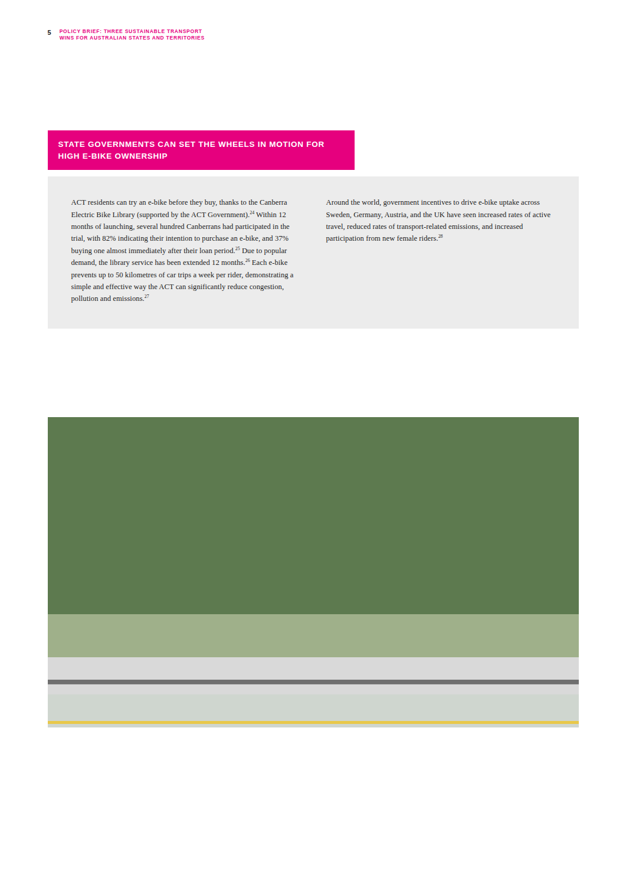5
Policy Brief: Three Sustainable Transport
Wins for Australian States and Territories
State governments can set the wheels in motion for high e-bike ownership
ACT residents can try an e-bike before they buy, thanks to the Canberra Electric Bike Library (supported by the ACT Government).24 Within 12 months of launching, several hundred Canberrans had participated in the trial, with 82% indicating their intention to purchase an e-bike, and 37% buying one almost immediately after their loan period.25 Due to popular demand, the library service has been extended 12 months.26 Each e-bike prevents up to 50 kilometres of car trips a week per rider, demonstrating a simple and effective way the ACT can significantly reduce congestion, pollution and emissions.27
Around the world, government incentives to drive e-bike uptake across Sweden, Germany, Austria, and the UK have seen increased rates of active travel, reduced rates of transport-related emissions, and increased participation from new female riders.28